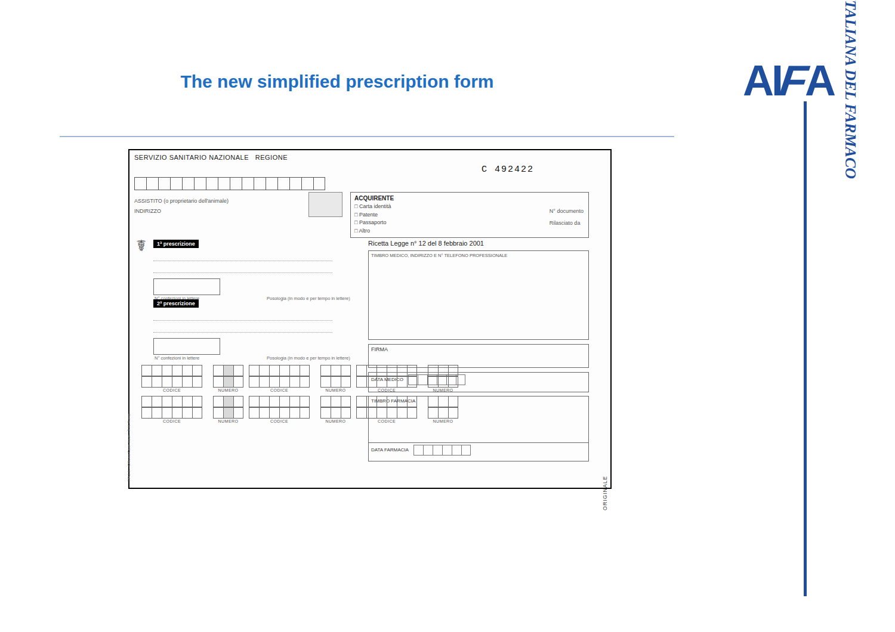The new simplified prescription form
AIFA
AGENZIA ITALIANA DEL FARMACO
SERVIZIO SANITARIO NAZIONALE REGIONE
C 492422
ASSISTITO (o proprietario dell'animale)
INDIRIZZO
ACQUIRENTE
Carta identità
Patente
Passaporto
Altro
N° documento
Rilasciato da
Ricetta Legge n° 12 del 8 febbraio 2001
☤
1ª prescrizione
N° confezioni in lettere
Posologia (in modo e per tempo in lettere)
2ª prescrizione
N° confezioni in lettere
Posologia (in modo e per tempo in lettere)
TIMBRO MEDICO, INDIRIZZO E N° TELEFONO PROFESSIONALE
FIRMA
DATA MEDICO
TIMBRO FARMACIA
DATA FARMACIA
CODICE
NUMERO
CODICE
NUMERO
CODICE
NUMERO
CODICE
NUMERO
CODICE
NUMERO
CODICE
NUMERO
TIP.2.S. - Officina Carte Valori - R.N. Roma
ORIGINALE